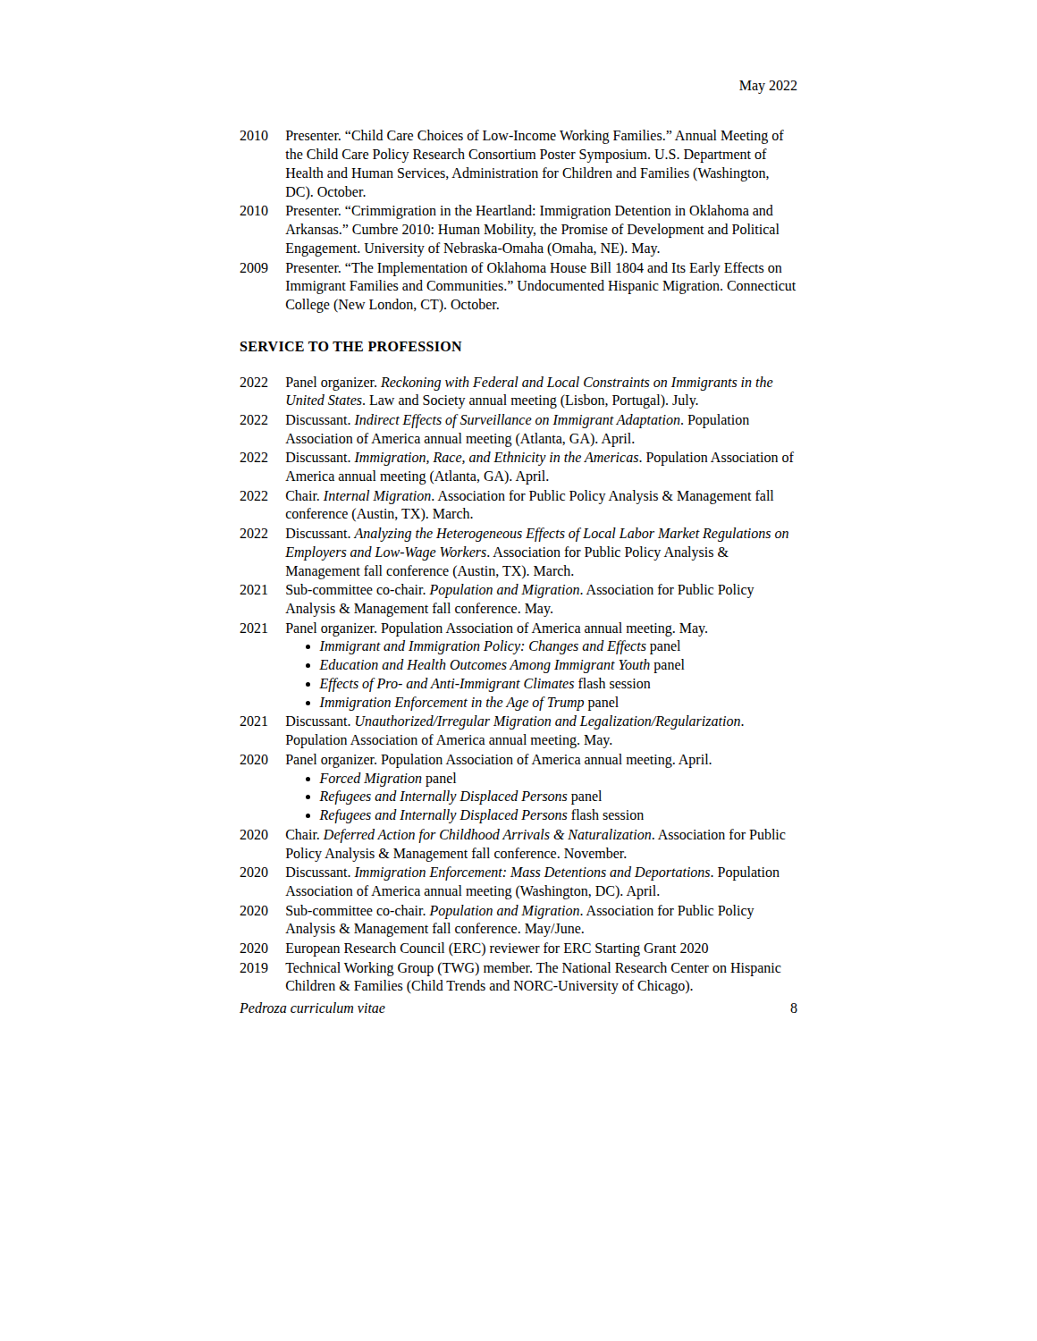May 2022
2010
Presenter. “Child Care Choices of Low-Income Working Families.” Annual Meeting of the Child Care Policy Research Consortium Poster Symposium. U.S. Department of Health and Human Services, Administration for Children and Families (Washington, DC). October.
2010
Presenter. “Crimmigration in the Heartland: Immigration Detention in Oklahoma and Arkansas.” Cumbre 2010: Human Mobility, the Promise of Development and Political Engagement. University of Nebraska-Omaha (Omaha, NE). May.
2009
Presenter. “The Implementation of Oklahoma House Bill 1804 and Its Early Effects on Immigrant Families and Communities.” Undocumented Hispanic Migration. Connecticut College (New London, CT). October.
SERVICE TO THE PROFESSION
2022
Panel organizer. Reckoning with Federal and Local Constraints on Immigrants in the United States. Law and Society annual meeting (Lisbon, Portugal). July.
2022
Discussant. Indirect Effects of Surveillance on Immigrant Adaptation. Population Association of America annual meeting (Atlanta, GA). April.
2022
Discussant. Immigration, Race, and Ethnicity in the Americas. Population Association of America annual meeting (Atlanta, GA). April.
2022
Chair. Internal Migration. Association for Public Policy Analysis & Management fall conference (Austin, TX). March.
2022
Discussant. Analyzing the Heterogeneous Effects of Local Labor Market Regulations on Employers and Low-Wage Workers. Association for Public Policy Analysis & Management fall conference (Austin, TX). March.
2021
Sub-committee co-chair. Population and Migration. Association for Public Policy Analysis & Management fall conference. May.
2021
Panel organizer. Population Association of America annual meeting. May.
Immigrant and Immigration Policy: Changes and Effects panel
Education and Health Outcomes Among Immigrant Youth panel
Effects of Pro- and Anti-Immigrant Climates flash session
Immigration Enforcement in the Age of Trump panel
2021
Discussant. Unauthorized/Irregular Migration and Legalization/Regularization. Population Association of America annual meeting. May.
2020
Panel organizer. Population Association of America annual meeting. April.
Forced Migration panel
Refugees and Internally Displaced Persons panel
Refugees and Internally Displaced Persons flash session
2020
Chair. Deferred Action for Childhood Arrivals & Naturalization. Association for Public Policy Analysis & Management fall conference. November.
2020
Discussant. Immigration Enforcement: Mass Detentions and Deportations. Population Association of America annual meeting (Washington, DC). April.
2020
Sub-committee co-chair. Population and Migration. Association for Public Policy Analysis & Management fall conference. May/June.
2020
European Research Council (ERC) reviewer for ERC Starting Grant 2020
2019
Technical Working Group (TWG) member. The National Research Center on Hispanic Children & Families (Child Trends and NORC-University of Chicago).
Pedroza curriculum vitae 8